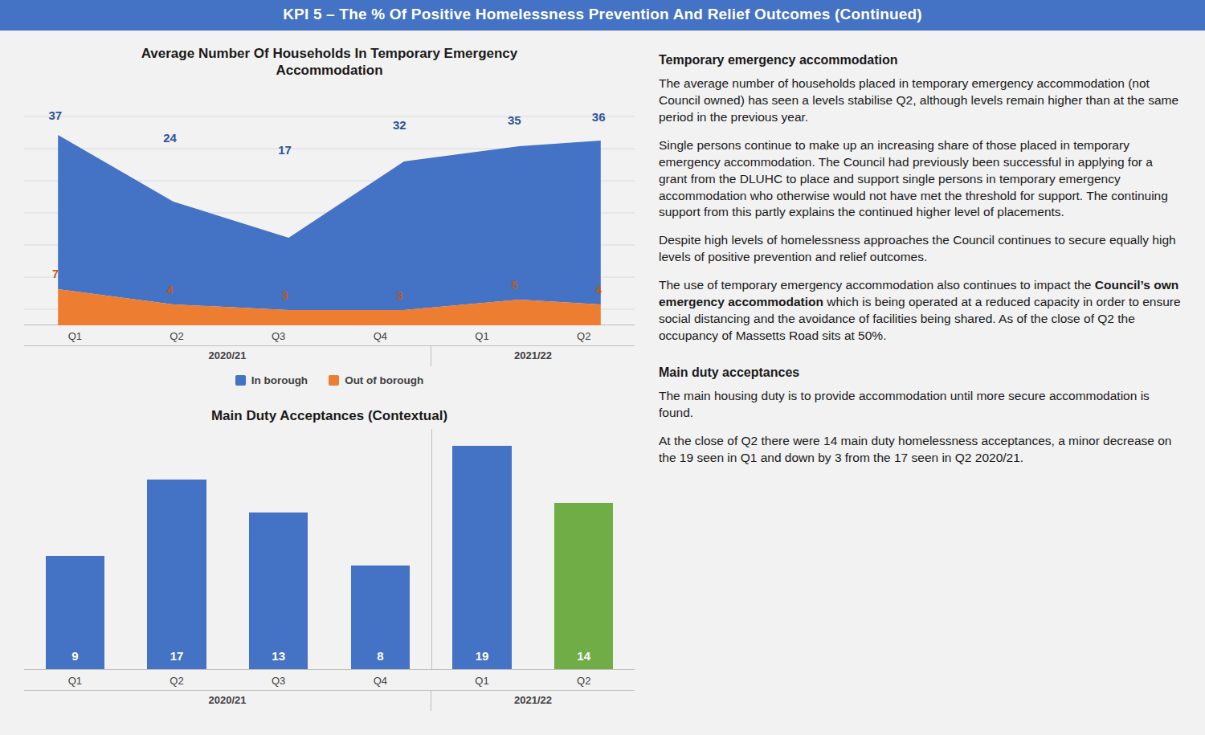KPI 5 – The % Of Positive Homelessness Prevention And Relief Outcomes (Continued)
Average Number Of Households In Temporary Emergency
Accommodation
37 24 17 32 35 36 7 4 3 3 5 4
Q1
Q2
Q3
Q4
Q1
Q2
2020/21
2021/22
In borough Out of borough
Main Duty Acceptances (Contextual)
9
17
13
8
19
14
Q1
Q2
Q3
Q4
Q1
Q2
2020/21
2021/22
Temporary emergency accommodation
The average number of households placed in temporary emergency accommodation (not Council owned) has seen a levels stabilise Q2, although levels remain higher than at the same period in the previous year.
Single persons continue to make up an increasing share of those placed in temporary emergency accommodation. The Council had previously been successful in applying for a grant from the DLUHC to place and support single persons in temporary emergency accommodation who otherwise would not have met the threshold for support. The continuing support from this partly explains the continued higher level of placements.
Despite high levels of homelessness approaches the Council continues to secure equally high levels of positive prevention and relief outcomes.
The use of temporary emergency accommodation also continues to impact the Council’s own emergency accommodation which is being operated at a reduced capacity in order to ensure social distancing and the avoidance of facilities being shared. As of the close of Q2 the occupancy of Massetts Road sits at 50%.
Main duty acceptances
The main housing duty is to provide accommodation until more secure accommodation is found.
At the close of Q2 there were 14 main duty homelessness acceptances, a minor decrease on the 19 seen in Q1 and down by 3 from the 17 seen in Q2 2020/21.